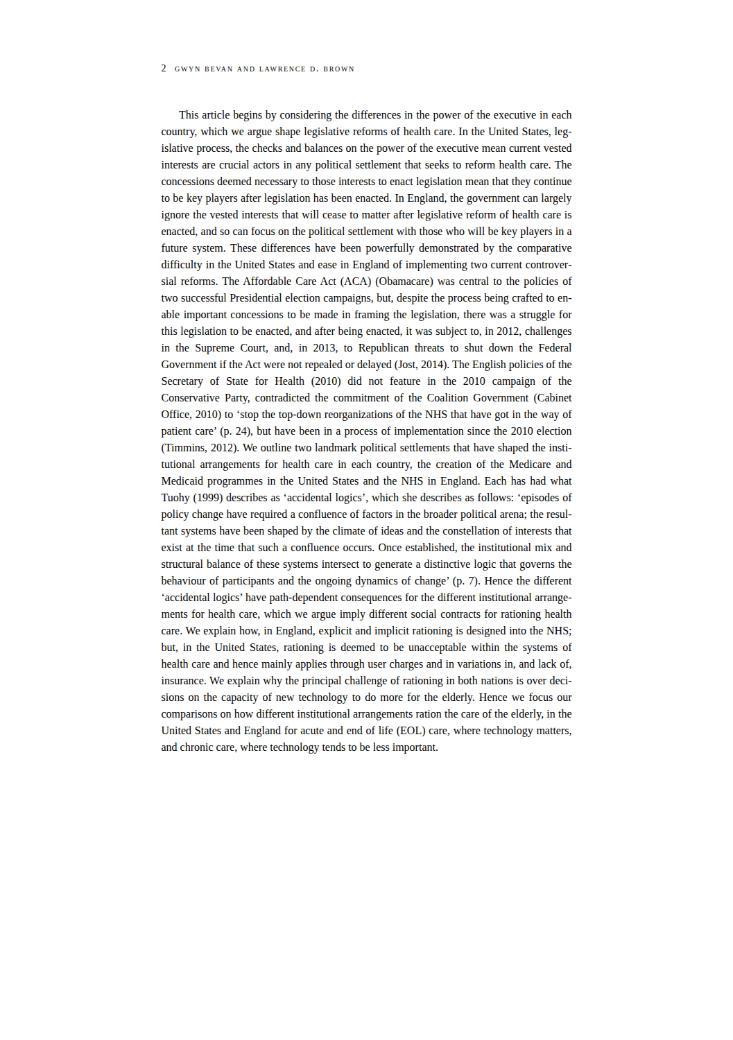2gwyn bevan and lawrence d. brown
This article begins by considering the differences in the power of the executive in each country, which we argue shape legislative reforms of health care. In the United States, legislative process, the checks and balances on the power of the executive mean current vested interests are crucial actors in any political settlement that seeks to reform health care. The concessions deemed necessary to those interests to enact legislation mean that they continue to be key players after legislation has been enacted. In England, the government can largely ignore the vested interests that will cease to matter after legislative reform of health care is enacted, and so can focus on the political settlement with those who will be key players in a future system. These differences have been powerfully demonstrated by the comparative difficulty in the United States and ease in England of implementing two current controversial reforms. The Affordable Care Act (ACA) (Obamacare) was central to the policies of two successful Presidential election campaigns, but, despite the process being crafted to enable important concessions to be made in framing the legislation, there was a struggle for this legislation to be enacted, and after being enacted, it was subject to, in 2012, challenges in the Supreme Court, and, in 2013, to Republican threats to shut down the Federal Government if the Act were not repealed or delayed (Jost, 2014). The English policies of the Secretary of State for Health (2010) did not feature in the 2010 campaign of the Conservative Party, contradicted the commitment of the Coalition Government (Cabinet Office, 2010) to ‘stop the top-down reorganizations of the NHS that have got in the way of patient care’ (p. 24), but have been in a process of implementation since the 2010 election (Timmins, 2012). We outline two landmark political settlements that have shaped the institutional arrangements for health care in each country, the creation of the Medicare and Medicaid programmes in the United States and the NHS in England. Each has had what Tuohy (1999) describes as ‘accidental logics’, which she describes as follows: ‘episodes of policy change have required a confluence of factors in the broader political arena; the resultant systems have been shaped by the climate of ideas and the constellation of interests that exist at the time that such a confluence occurs. Once established, the institutional mix and structural balance of these systems intersect to generate a distinctive logic that governs the behaviour of participants and the ongoing dynamics of change’ (p. 7). Hence the different ‘accidental logics’ have path-dependent consequences for the different institutional arrangements for health care, which we argue imply different social contracts for rationing health care. We explain how, in England, explicit and implicit rationing is designed into the NHS; but, in the United States, rationing is deemed to be unacceptable within the systems of health care and hence mainly applies through user charges and in variations in, and lack of, insurance. We explain why the principal challenge of rationing in both nations is over decisions on the capacity of new technology to do more for the elderly. Hence we focus our comparisons on how different institutional arrangements ration the care of the elderly, in the United States and England for acute and end of life (EOL) care, where technology matters, and chronic care, where technology tends to be less important.